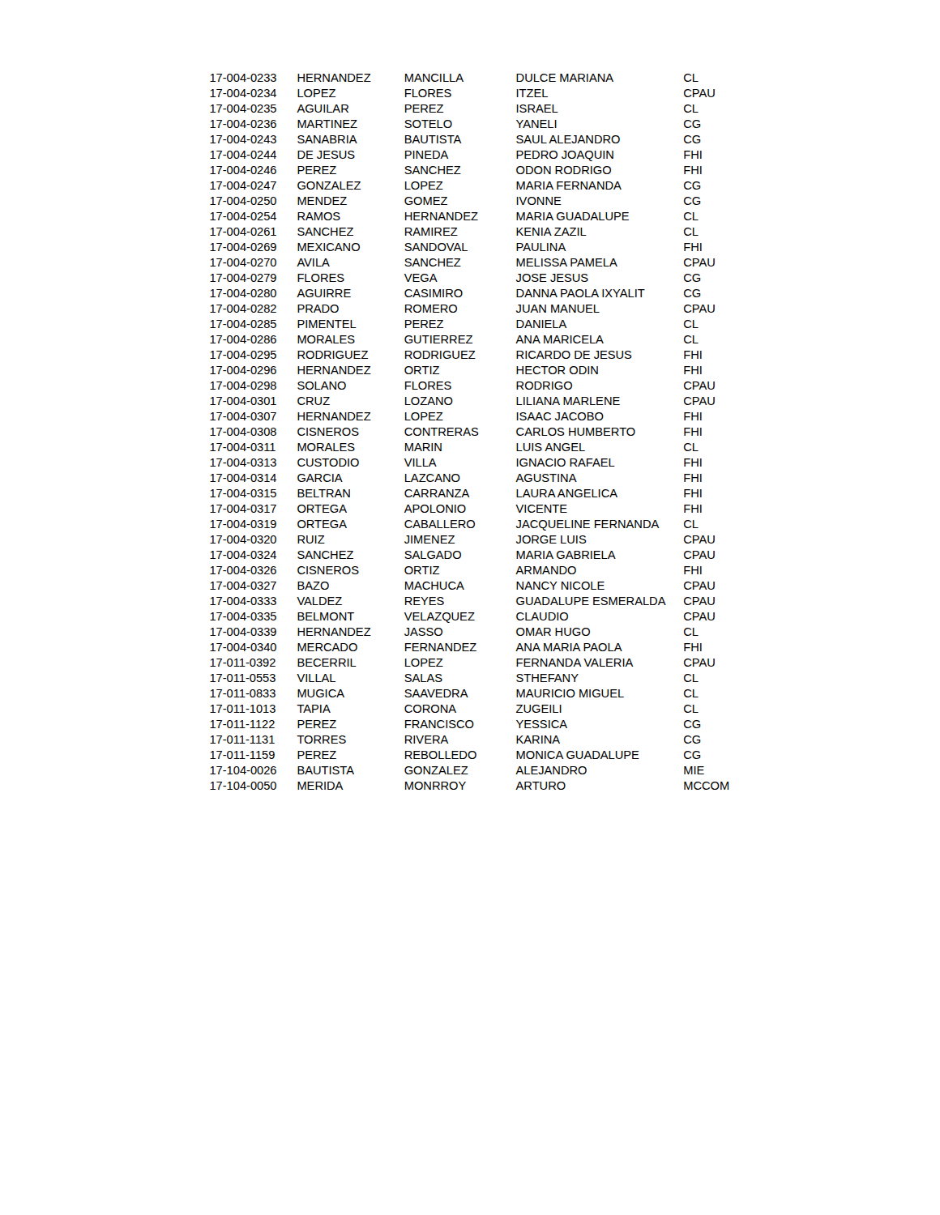| 17-004-0233 | HERNANDEZ | MANCILLA | DULCE MARIANA | CL |
| 17-004-0234 | LOPEZ | FLORES | ITZEL | CPAU |
| 17-004-0235 | AGUILAR | PEREZ | ISRAEL | CL |
| 17-004-0236 | MARTINEZ | SOTELO | YANELI | CG |
| 17-004-0243 | SANABRIA | BAUTISTA | SAUL ALEJANDRO | CG |
| 17-004-0244 | DE JESUS | PINEDA | PEDRO JOAQUIN | FHI |
| 17-004-0246 | PEREZ | SANCHEZ | ODON RODRIGO | FHI |
| 17-004-0247 | GONZALEZ | LOPEZ | MARIA FERNANDA | CG |
| 17-004-0250 | MENDEZ | GOMEZ | IVONNE | CG |
| 17-004-0254 | RAMOS | HERNANDEZ | MARIA GUADALUPE | CL |
| 17-004-0261 | SANCHEZ | RAMIREZ | KENIA ZAZIL | CL |
| 17-004-0269 | MEXICANO | SANDOVAL | PAULINA | FHI |
| 17-004-0270 | AVILA | SANCHEZ | MELISSA PAMELA | CPAU |
| 17-004-0279 | FLORES | VEGA | JOSE JESUS | CG |
| 17-004-0280 | AGUIRRE | CASIMIRO | DANNA PAOLA IXYALIT | CG |
| 17-004-0282 | PRADO | ROMERO | JUAN MANUEL | CPAU |
| 17-004-0285 | PIMENTEL | PEREZ | DANIELA | CL |
| 17-004-0286 | MORALES | GUTIERREZ | ANA MARICELA | CL |
| 17-004-0295 | RODRIGUEZ | RODRIGUEZ | RICARDO DE JESUS | FHI |
| 17-004-0296 | HERNANDEZ | ORTIZ | HECTOR ODIN | FHI |
| 17-004-0298 | SOLANO | FLORES | RODRIGO | CPAU |
| 17-004-0301 | CRUZ | LOZANO | LILIANA MARLENE | CPAU |
| 17-004-0307 | HERNANDEZ | LOPEZ | ISAAC JACOBO | FHI |
| 17-004-0308 | CISNEROS | CONTRERAS | CARLOS HUMBERTO | FHI |
| 17-004-0311 | MORALES | MARIN | LUIS ANGEL | CL |
| 17-004-0313 | CUSTODIO | VILLA | IGNACIO RAFAEL | FHI |
| 17-004-0314 | GARCIA | LAZCANO | AGUSTINA | FHI |
| 17-004-0315 | BELTRAN | CARRANZA | LAURA ANGELICA | FHI |
| 17-004-0317 | ORTEGA | APOLONIO | VICENTE | FHI |
| 17-004-0319 | ORTEGA | CABALLERO | JACQUELINE FERNANDA | CL |
| 17-004-0320 | RUIZ | JIMENEZ | JORGE LUIS | CPAU |
| 17-004-0324 | SANCHEZ | SALGADO | MARIA GABRIELA | CPAU |
| 17-004-0326 | CISNEROS | ORTIZ | ARMANDO | FHI |
| 17-004-0327 | BAZO | MACHUCA | NANCY NICOLE | CPAU |
| 17-004-0333 | VALDEZ | REYES | GUADALUPE ESMERALDA | CPAU |
| 17-004-0335 | BELMONT | VELAZQUEZ | CLAUDIO | CPAU |
| 17-004-0339 | HERNANDEZ | JASSO | OMAR HUGO | CL |
| 17-004-0340 | MERCADO | FERNANDEZ | ANA MARIA PAOLA | FHI |
| 17-011-0392 | BECERRIL | LOPEZ | FERNANDA VALERIA | CPAU |
| 17-011-0553 | VILLAL | SALAS | STHEFANY | CL |
| 17-011-0833 | MUGICA | SAAVEDRA | MAURICIO MIGUEL | CL |
| 17-011-1013 | TAPIA | CORONA | ZUGEILI | CL |
| 17-011-1122 | PEREZ | FRANCISCO | YESSICA | CG |
| 17-011-1131 | TORRES | RIVERA | KARINA | CG |
| 17-011-1159 | PEREZ | REBOLLEDO | MONICA GUADALUPE | CG |
| 17-104-0026 | BAUTISTA | GONZALEZ | ALEJANDRO | MIE |
| 17-104-0050 | MERIDA | MONRROY | ARTURO | MCCOM |